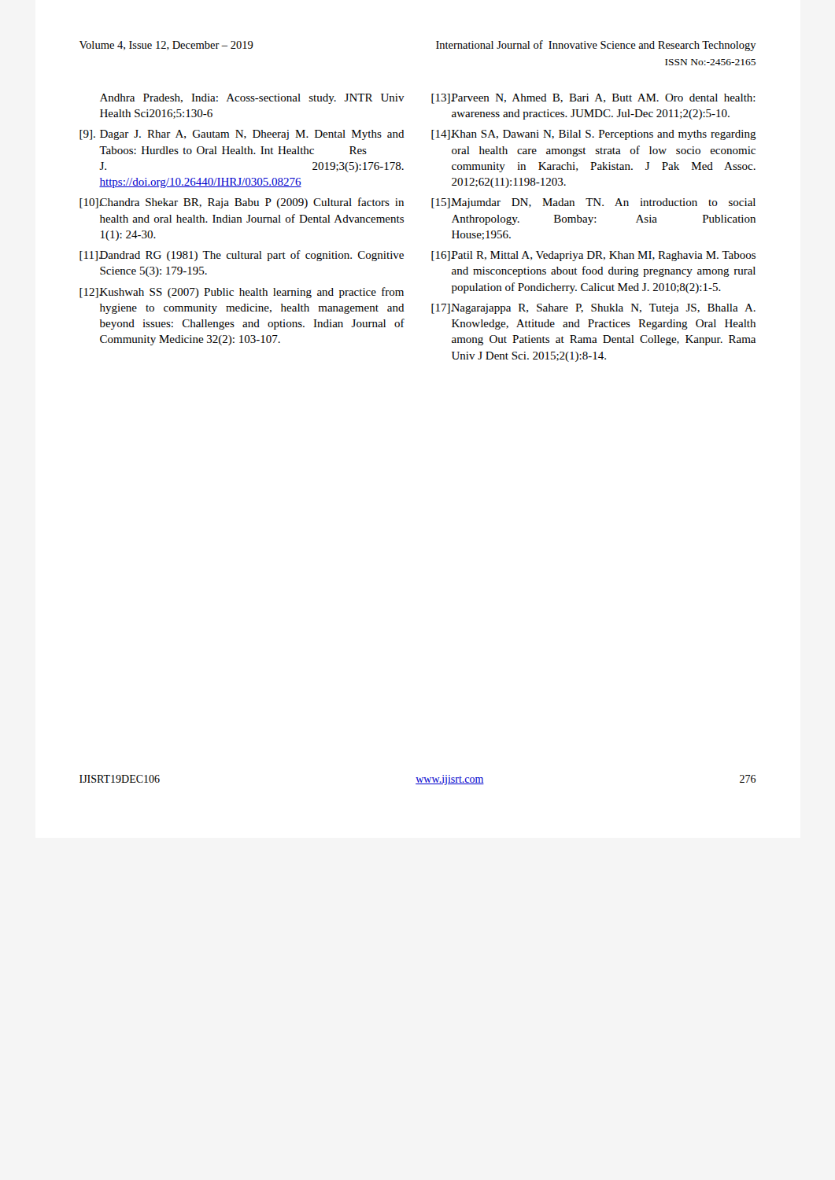Volume 4, Issue 12, December – 2019 International Journal of Innovative Science and Research Technology
ISSN No:-2456-2165
Andhra Pradesh, India: Acoss-sectional study. JNTR Univ Health Sci2016;5:130-6
[9]. Dagar J. Rhar A, Gautam N, Dheeraj M. Dental Myths and Taboos: Hurdles to Oral Health. Int Healthc Res J. 2019;3(5):176-178. https://doi.org/10.26440/IHRJ/0305.08276
[10]. Chandra Shekar BR, Raja Babu P (2009) Cultural factors in health and oral health. Indian Journal of Dental Advancements 1(1): 24-30.
[11]. Dandrad RG (1981) The cultural part of cognition. Cognitive Science 5(3): 179-195.
[12]. Kushwah SS (2007) Public health learning and practice from hygiene to community medicine, health management and beyond issues: Challenges and options. Indian Journal of Community Medicine 32(2): 103-107.
[13]. Parveen N, Ahmed B, Bari A, Butt AM. Oro dental health: awareness and practices. JUMDC. Jul-Dec 2011;2(2):5-10.
[14]. Khan SA, Dawani N, Bilal S. Perceptions and myths regarding oral health care amongst strata of low socio economic community in Karachi, Pakistan. J Pak Med Assoc. 2012;62(11):1198-1203.
[15]. Majumdar DN, Madan TN. An introduction to social Anthropology. Bombay: Asia Publication House;1956.
[16]. Patil R, Mittal A, Vedapriya DR, Khan MI, Raghavia M. Taboos and misconceptions about food during pregnancy among rural population of Pondicherry. Calicut Med J. 2010;8(2):1-5.
[17]. Nagarajappa R, Sahare P, Shukla N, Tuteja JS, Bhalla A. Knowledge, Attitude and Practices Regarding Oral Health among Out Patients at Rama Dental College, Kanpur. Rama Univ J Dent Sci. 2015;2(1):8-14.
IJISRT19DEC106 www.ijisrt.com 276